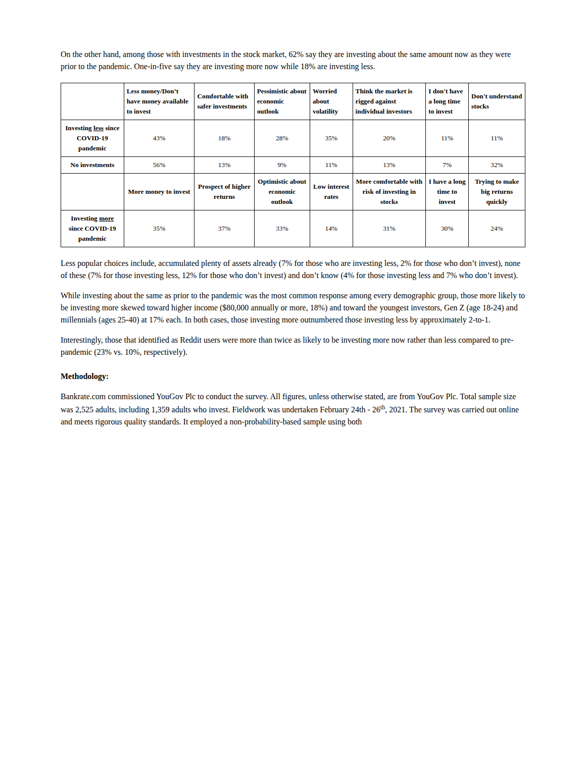On the other hand, among those with investments in the stock market, 62% say they are investing about the same amount now as they were prior to the pandemic. One-in-five say they are investing more now while 18% are investing less.
| | Less money/Don’t have money available to invest | Comfortable with safer investments | Pessimistic about economic outlook | Worried about volatility | Think the market is rigged against individual investors | I don't have a long time to invest | Don't understand stocks |
| --- | --- | --- | --- | --- | --- | --- | --- |
| Investing less since COVID-19 pandemic | 43% | 18% | 28% | 35% | 20% | 11% | 11% |
| No investments | 56% | 13% | 9% | 11% | 13% | 7% | 32% |
| | More money to invest | Prospect of higher returns | Optimistic about economic outlook | Low interest rates | More comfortable with risk of investing in stocks | I have a long time to invest | Trying to make big returns quickly |
| Investing more since COVID-19 pandemic | 35% | 37% | 33% | 14% | 31% | 30% | 24% |
Less popular choices include, accumulated plenty of assets already (7% for those who are investing less, 2% for those who don’t invest), none of these (7% for those investing less, 12% for those who don’t invest) and don’t know (4% for those investing less and 7% who don’t invest).
While investing about the same as prior to the pandemic was the most common response among every demographic group, those more likely to be investing more skewed toward higher income ($80,000 annually or more, 18%) and toward the youngest investors, Gen Z (age 18-24) and millennials (ages 25-40) at 17% each. In both cases, those investing more outnumbered those investing less by approximately 2-to-1.
Interestingly, those that identified as Reddit users were more than twice as likely to be investing more now rather than less compared to pre-pandemic (23% vs. 10%, respectively).
Methodology:
Bankrate.com commissioned YouGov Plc to conduct the survey. All figures, unless otherwise stated, are from YouGov Plc. Total sample size was 2,525 adults, including 1,359 adults who invest. Fieldwork was undertaken February 24th - 26th, 2021. The survey was carried out online and meets rigorous quality standards. It employed a non-probability-based sample using both